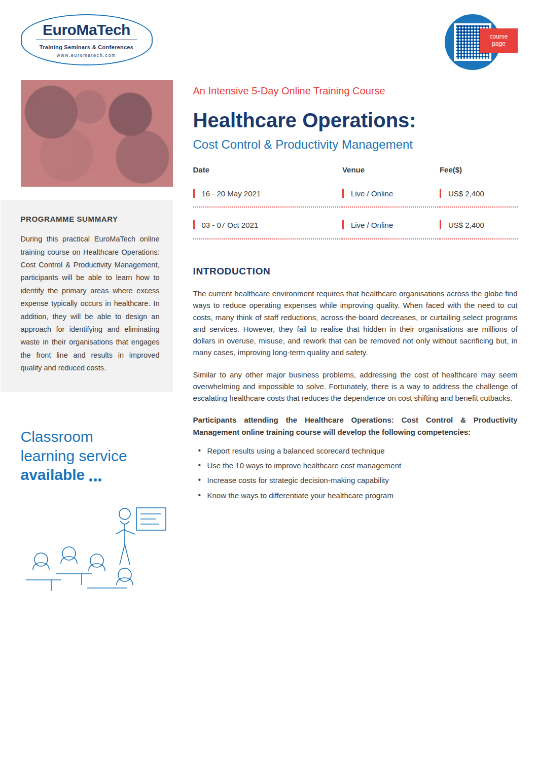Euro Ma Tech
Training Seminars & Conferences
www.euromatech.com
course
page
Programme Summary
During this practical EuroMaTech online training course on Healthcare Operations: Cost Control & Productivity Management, participants will be able to learn how to identify the primary areas where excess expense typically occurs in healthcare. In addition, they will be able to design an approach for identifying and eliminating waste in their organisations that engages the front line and results in improved quality and reduced costs.
Classroom
learning serviceavailable
An Intensive 5-Day Online Training Course
Healthcare Operations:
Cost Control & Productivity Management
| Date | Venue | Fee($) |
| --- | --- | --- |
| 16 - 20 May 2021 | Live / Online | US$ 2,400 |
| 03 - 07 Oct 2021 | Live / Online | US$ 2,400 |
Introduction
The current healthcare environment requires that healthcare organisations across the globe find ways to reduce operating expenses while improving quality. When faced with the need to cut costs, many think of staff reductions, across-the-board decreases, or curtailing select programs and services. However, they fail to realise that hidden in their organisations are millions of dollars in overuse, misuse, and rework that can be removed not only without sacrificing but, in many cases, improving long-term quality and safety.
Similar to any other major business problems, addressing the cost of healthcare may seem overwhelming and impossible to solve. Fortunately, there is a way to address the challenge of escalating healthcare costs that reduces the dependence on cost shifting and benefit cutbacks.
Participants attending the Healthcare Operations: Cost Control & Productivity Management online training course will develop the following competencies:
Report results using a balanced scorecard technique
Use the 10 ways to improve healthcare cost management
Increase costs for strategic decision-making capability
Know the ways to differentiate your healthcare program